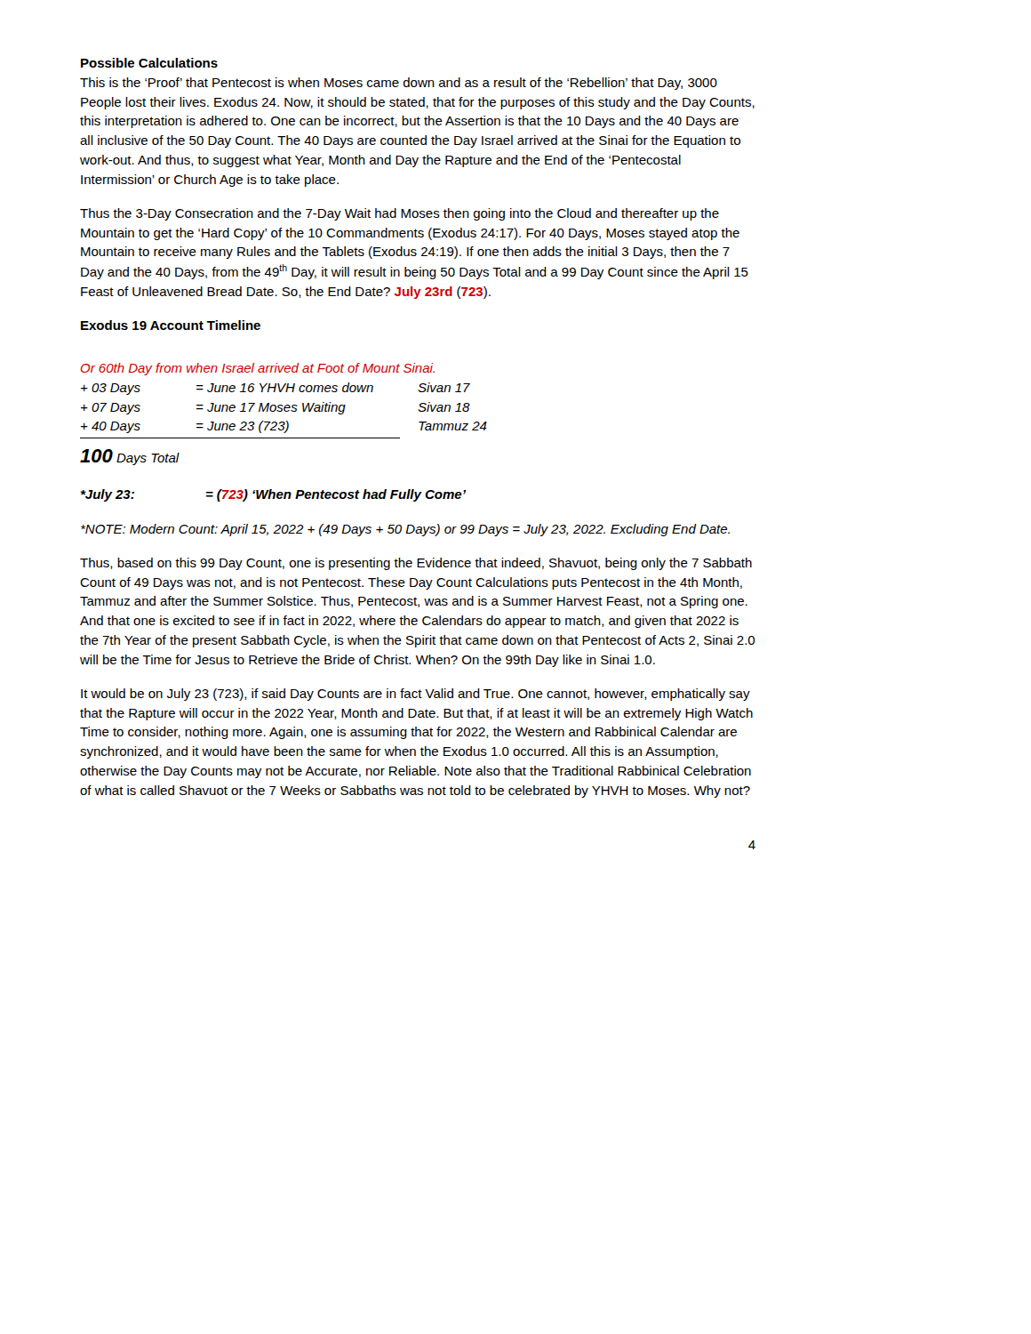Possible Calculations
This is the ‘Proof’ that Pentecost is when Moses came down and as a result of the ‘Rebellion’ that Day, 3000 People lost their lives. Exodus 24. Now, it should be stated, that for the purposes of this study and the Day Counts, this interpretation is adhered to. One can be incorrect, but the Assertion is that the 10 Days and the 40 Days are all inclusive of the 50 Day Count. The 40 Days are counted the Day Israel arrived at the Sinai for the Equation to work-out. And thus, to suggest what Year, Month and Day the Rapture and the End of the ‘Pentecostal Intermission’ or Church Age is to take place.
Thus the 3-Day Consecration and the 7-Day Wait had Moses then going into the Cloud and thereafter up the Mountain to get the ‘Hard Copy’ of the 10 Commandments (Exodus 24:17). For 40 Days, Moses stayed atop the Mountain to receive many Rules and the Tablets (Exodus 24:19). If one then adds the initial 3 Days, then the 7 Day and the 40 Days, from the 49th Day, it will result in being 50 Days Total and a 99 Day Count since the April 15 Feast of Unleavened Bread Date. So, the End Date? July 23rd (723).
Exodus 19 Account Timeline
Or 60th Day from when Israel arrived at Foot of Mount Sinai.
| + 03 Days | = June 16 YHVH comes down | Sivan 17 |
| + 07 Days | = June 17 Moses Waiting | Sivan 18 |
| + 40 Days | = June 23 (723) | Tammuz 24 |
100 Days Total
*July 23: = (723) ‘When Pentecost had Fully Come’
*NOTE: Modern Count: April 15, 2022 + (49 Days + 50 Days) or 99 Days = July 23, 2022. Excluding End Date.
Thus, based on this 99 Day Count, one is presenting the Evidence that indeed, Shavuot, being only the 7 Sabbath Count of 49 Days was not, and is not Pentecost. These Day Count Calculations puts Pentecost in the 4th Month, Tammuz and after the Summer Solstice. Thus, Pentecost, was and is a Summer Harvest Feast, not a Spring one. And that one is excited to see if in fact in 2022, where the Calendars do appear to match, and given that 2022 is the 7th Year of the present Sabbath Cycle, is when the Spirit that came down on that Pentecost of Acts 2, Sinai 2.0 will be the Time for Jesus to Retrieve the Bride of Christ. When? On the 99th Day like in Sinai 1.0.
It would be on July 23 (723), if said Day Counts are in fact Valid and True. One cannot, however, emphatically say that the Rapture will occur in the 2022 Year, Month and Date. But that, if at least it will be an extremely High Watch Time to consider, nothing more. Again, one is assuming that for 2022, the Western and Rabbinical Calendar are synchronized, and it would have been the same for when the Exodus 1.0 occurred. All this is an Assumption, otherwise the Day Counts may not be Accurate, nor Reliable. Note also that the Traditional Rabbinical Celebration of what is called Shavuot or the 7 Weeks or Sabbaths was not told to be celebrated by YHVH to Moses. Why not?
4